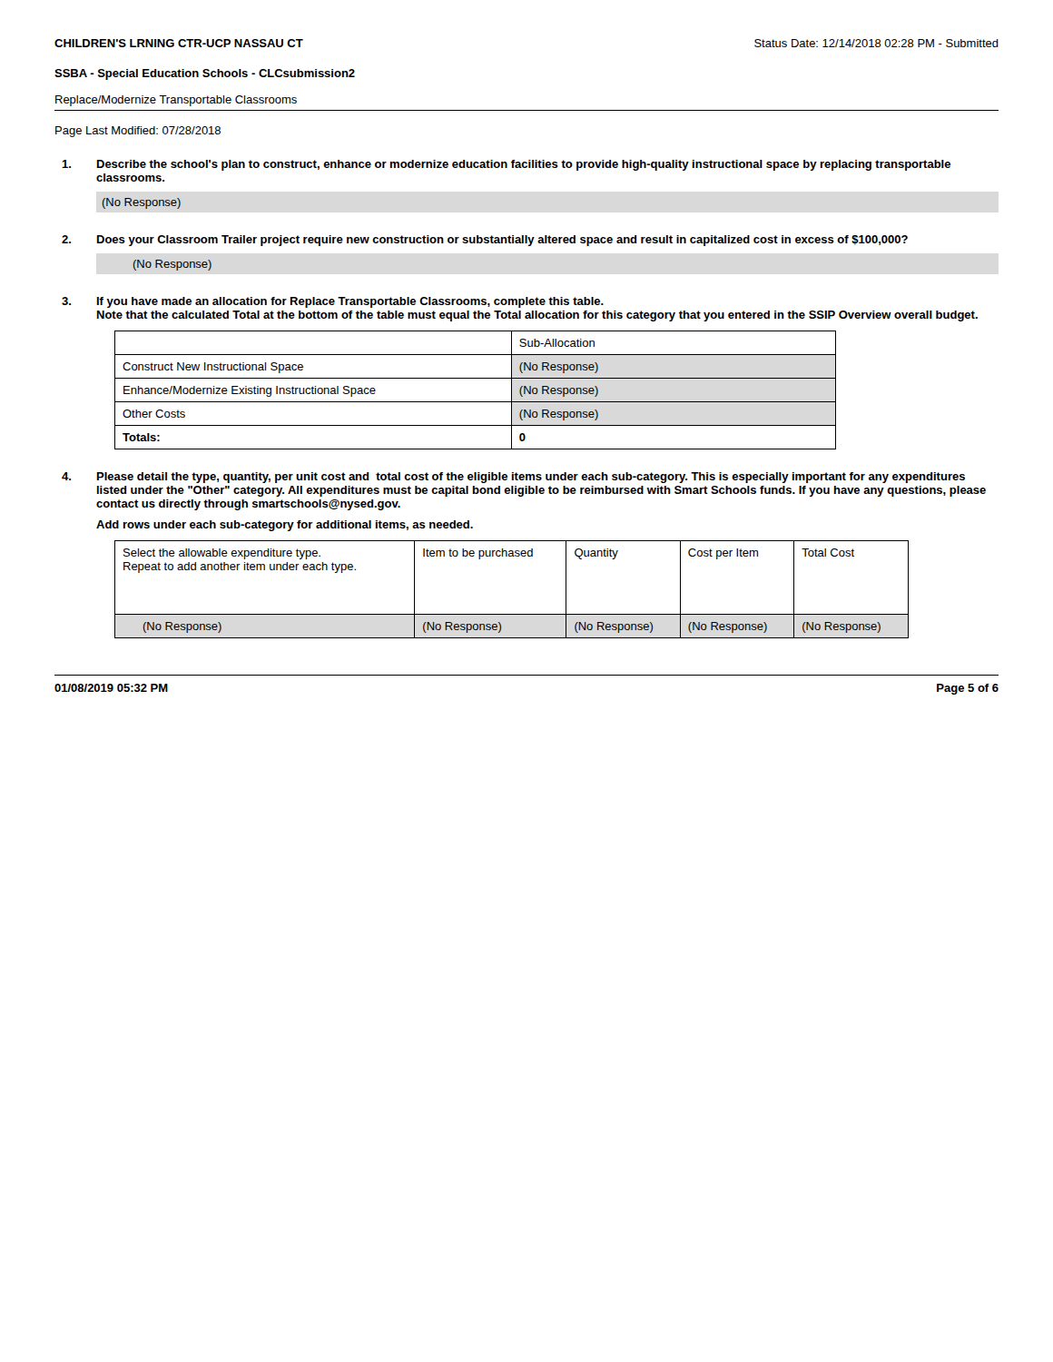CHILDREN'S LRNING CTR-UCP NASSAU CT
Status Date: 12/14/2018 02:28 PM - Submitted
SSBA - Special Education Schools - CLCsubmission2
Replace/Modernize Transportable Classrooms
Page Last Modified: 07/28/2018
Describe the school's plan to construct, enhance or modernize education facilities to provide high-quality instructional space by replacing transportable classrooms.
(No Response)
Does your Classroom Trailer project require new construction or substantially altered space and result in capitalized cost in excess of $100,000?
(No Response)
If you have made an allocation for Replace Transportable Classrooms, complete this table.
Note that the calculated Total at the bottom of the table must equal the Total allocation for this category that you entered in the SSIP Overview overall budget.
| | Sub-Allocation |
| Construct New Instructional Space | (No Response) |
| Enhance/Modernize Existing Instructional Space | (No Response) |
| Other Costs | (No Response) |
| Totals: | 0 |
Please detail the type, quantity, per unit cost and total cost of the eligible items under each sub-category. This is especially important for any expenditures listed under the "Other" category. All expenditures must be capital bond eligible to be reimbursed with Smart Schools funds. If you have any questions, please contact us directly through smartschools@nysed.gov.
Add rows under each sub-category for additional items, as needed.
| Select the allowable expenditure type. Repeat to add another item under each type. | Item to be purchased | Quantity | Cost per Item | Total Cost |
| --- | --- | --- | --- | --- |
| (No Response) | (No Response) | (No Response) | (No Response) | (No Response) |
01/08/2019 05:32 PM
Page 5 of 6